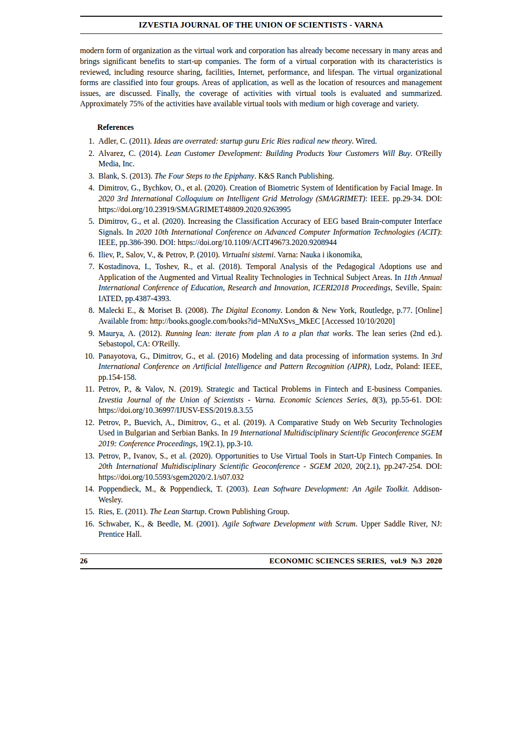IZVESTIA JOURNAL OF THE UNION OF SCIENTISTS - VARNA
modern form of organization as the virtual work and corporation has already become necessary in many areas and brings significant benefits to start-up companies. The form of a virtual corporation with its characteristics is reviewed, including resource sharing, facilities, Internet, performance, and lifespan. The virtual organizational forms are classified into four groups. Areas of application, as well as the location of resources and management issues, are discussed. Finally, the coverage of activities with virtual tools is evaluated and summarized. Approximately 75% of the activities have available virtual tools with medium or high coverage and variety.
References
Adler, C. (2011). Ideas are overrated: startup guru Eric Ries radical new theory. Wired.
Alvarez, C. (2014). Lean Customer Development: Building Products Your Customers Will Buy. O'Reilly Media, Inc.
Blank, S. (2013). The Four Steps to the Epiphany. K&S Ranch Publishing.
Dimitrov, G., Bychkov, O., et al. (2020). Creation of Biometric System of Identification by Facial Image. In 2020 3rd International Colloquium on Intelligent Grid Metrology (SMAGRIMET): IEEE. pp.29-34. DOI: https://doi.org/10.23919/SMAGRIMET48809.2020.9263995
Dimitrov, G., et al. (2020). Increasing the Classification Accuracy of EEG based Brain-computer Interface Signals. In 2020 10th International Conference on Advanced Computer Information Technologies (ACIT): IEEE, pp.386-390. DOI: https://doi.org/10.1109/ACIT49673.2020.9208944
Iliev, P., Salov, V., & Petrov, P. (2010). Virtualni sistemi. Varna: Nauka i ikonomika,
Kostadinova, I., Toshev, R., et al. (2018). Temporal Analysis of the Pedagogical Adoptions use and Application of the Augmented and Virtual Reality Technologies in Technical Subject Areas. In 11th Annual International Conference of Education, Research and Innovation, ICERI2018 Proceedings, Seville, Spain: IATED, pp.4387-4393.
Malecki E., & Moriset B. (2008). The Digital Economy. London & New York, Routledge, p.77. [Online] Available from: http://books.google.com/books?id=MNuXSvs_MkEC [Accessed 10/10/2020]
Maurya, A. (2012). Running lean: iterate from plan A to a plan that works. The lean series (2nd ed.). Sebastopol, CA: O'Reilly.
Panayotova, G., Dimitrov, G., et al. (2016) Modeling and data processing of information systems. In 3rd International Conference on Artificial Intelligence and Pattern Recognition (AIPR), Lodz, Poland: IEEE, pp.154-158.
Petrov, P., & Valov, N. (2019). Strategic and Tactical Problems in Fintech and E-business Companies. Izvestia Journal of the Union of Scientists - Varna. Economic Sciences Series, 8(3), pp.55-61. DOI: https://doi.org/10.36997/IJUSV-ESS/2019.8.3.55
Petrov, P., Buevich, A., Dimitrov, G., et al. (2019). A Comparative Study on Web Security Technologies Used in Bulgarian and Serbian Banks. In 19 International Multidisciplinary Scientific Geoconference SGEM 2019: Conference Proceedings, 19(2.1), pp.3-10.
Petrov, P., Ivanov, S., et al. (2020). Opportunities to Use Virtual Tools in Start-Up Fintech Companies. In 20th International Multidisciplinary Scientific Geoconference - SGEM 2020, 20(2.1), pp.247-254. DOI: https://doi.org/10.5593/sgem2020/2.1/s07.032
Poppendieck, M., & Poppendieck, T. (2003). Lean Software Development: An Agile Toolkit. Addison-Wesley.
Ries, E. (2011). The Lean Startup. Crown Publishing Group.
Schwaber, K., & Beedle, M. (2001). Agile Software Development with Scrum. Upper Saddle River, NJ: Prentice Hall.
26 ECONOMIC SCIENCES SERIES, vol.9 №3 2020